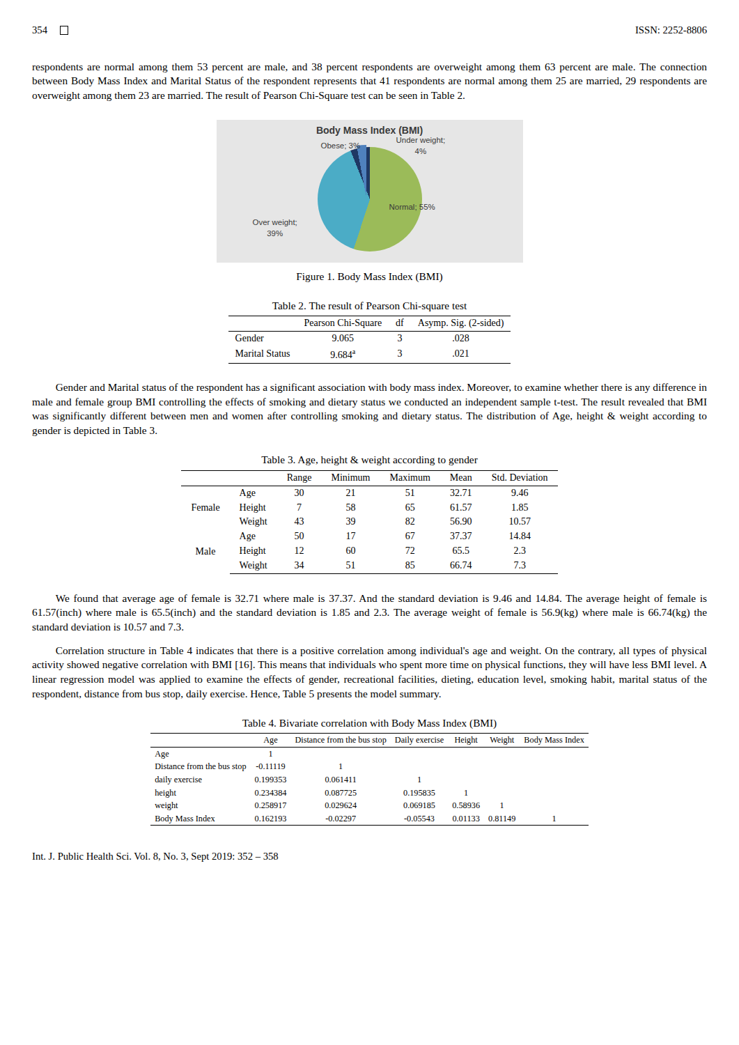354
ISSN: 2252-8806
respondents are normal among them 53 percent are male, and 38 percent respondents are overweight among them 63 percent are male. The connection between Body Mass Index and Marital Status of the respondent represents that 41 respondents are normal among them 25 are married, 29 respondents are overweight among them 23 are married. The result of Pearson Chi-Square test can be seen in Table 2.
Body Mass Index (BMI)
Under weight;
4%
Obese; 3%
Normal; 55%
Over weight;
39%
Figure 1. Body Mass Index (BMI)
Table 2. The result of Pearson Chi-square test
| | Pearson Chi-Square | df | Asymp. Sig. (2-sided) |
| --- | --- | --- | --- |
| Gender | 9.065 | 3 | .028 |
| Marital Status | 9.684 a | 3 | .021 |
Gender and Marital status of the respondent has a significant association with body mass index. Moreover, to examine whether there is any difference in male and female group BMI controlling the effects of smoking and dietary status we conducted an independent sample t-test. The result revealed that BMI was significantly different between men and women after controlling smoking and dietary status. The distribution of Age, height & weight according to gender is depicted in Table 3.
Table 3. Age, height & weight according to gender
| | | Range | Minimum | Maximum | Mean | Std. Deviation |
| --- | --- | --- | --- | --- | --- | --- |
| Female | Age | 30 | 21 | 51 | 32.71 | 9.46 |
| Height | 7 | 58 | 65 | 61.57 | 1.85 |
| Weight | 43 | 39 | 82 | 56.90 | 10.57 |
| Male | Age | 50 | 17 | 67 | 37.37 | 14.84 |
| Height | 12 | 60 | 72 | 65.5 | 2.3 |
| Weight | 34 | 51 | 85 | 66.74 | 7.3 |
We found that average age of female is 32.71 where male is 37.37. And the standard deviation is 9.46 and 14.84. The average height of female is 61.57(inch) where male is 65.5(inch) and the standard deviation is 1.85 and 2.3. The average weight of female is 56.9(kg) where male is 66.74(kg) the standard deviation is 10.57 and 7.3.
Correlation structure in Table 4 indicates that there is a positive correlation among individual's age and weight. On the contrary, all types of physical activity showed negative correlation with BMI [16]. This means that individuals who spent more time on physical functions, they will have less BMI level. A linear regression model was applied to examine the effects of gender, recreational facilities, dieting, education level, smoking habit, marital status of the respondent, distance from bus stop, daily exercise. Hence, Table 5 presents the model summary.
Table 4. Bivariate correlation with Body Mass Index (BMI)
| | Age | Distance from the bus stop | Daily exercise | Height | Weight | Body Mass Index |
| --- | --- | --- | --- | --- | --- | --- |
| Age | 1 | | | | | |
| Distance from the bus stop | -0.11119 | 1 | | | | |
| daily exercise | 0.199353 | 0.061411 | 1 | | | |
| height | 0.234384 | 0.087725 | 0.195835 | 1 | | |
| weight | 0.258917 | 0.029624 | 0.069185 | 0.58936 | 1 | |
| Body Mass Index | 0.162193 | -0.02297 | -0.05543 | 0.01133 | 0.81149 | 1 |
Int. J. Public Health Sci. Vol. 8, No. 3, Sept 2019: 352 – 358